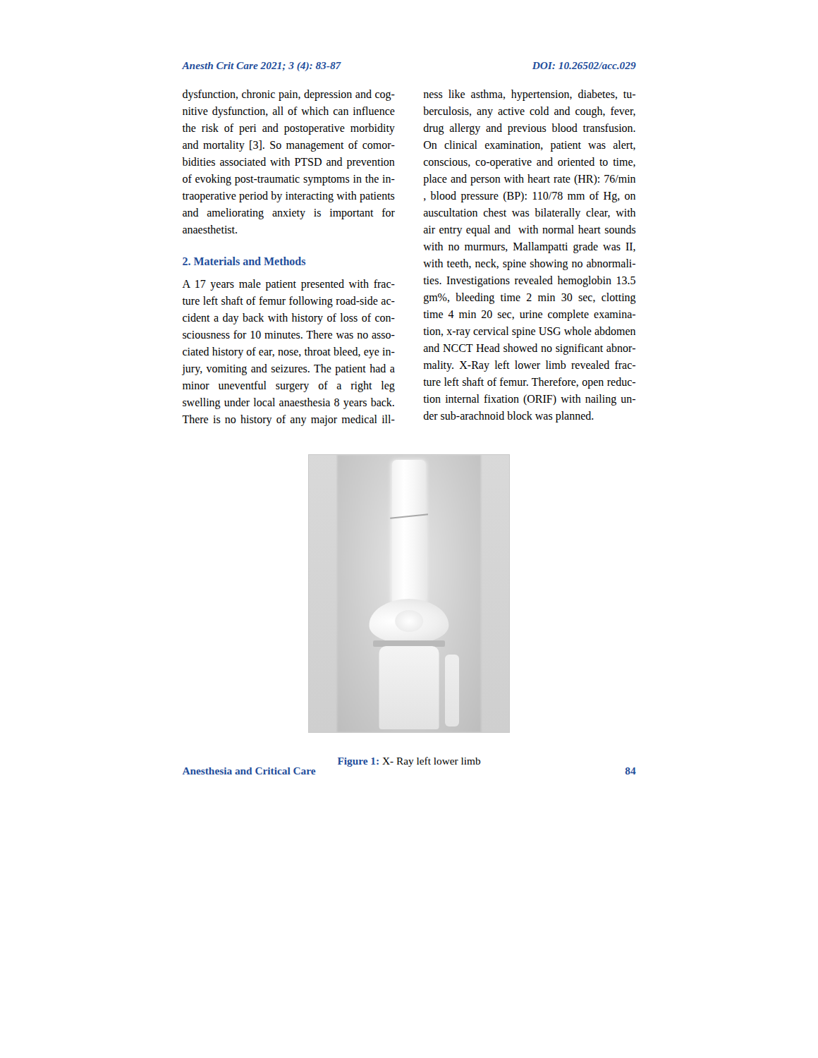Anesth Crit Care 2021; 3 (4): 83-87 DOI: 10.26502/acc.029
dysfunction, chronic pain, depression and cognitive dysfunction, all of which can influence the risk of peri and postoperative morbidity and mortality [3]. So management of comorbidities associated with PTSD and prevention of evoking post-traumatic symptoms in the intraoperative period by interacting with patients and ameliorating anxiety is important for anaesthetist.
2. Materials and Methods
A 17 years male patient presented with fracture left shaft of femur following road-side accident a day back with history of loss of consciousness for 10 minutes. There was no associated history of ear, nose, throat bleed, eye injury, vomiting and seizures. The patient had a minor uneventful surgery of a right leg swelling under local anaesthesia 8 years back. There is no history of any major medical illness like asthma, hypertension, diabetes, tuberculosis, any active cold and cough, fever, drug allergy and previous blood transfusion. On clinical examination, patient was alert, conscious, co-operative and oriented to time, place and person with heart rate (HR): 76/min , blood pressure (BP): 110/78 mm of Hg, on auscultation chest was bilaterally clear, with air entry equal and with normal heart sounds with no murmurs, Mallampatti grade was II, with teeth, neck, spine showing no abnormalities. Investigations revealed hemoglobin 13.5 gm%, bleeding time 2 min 30 sec, clotting time 4 min 20 sec, urine complete examination, x-ray cervical spine USG whole abdomen and NCCT Head showed no significant abnormality. X-Ray left lower limb revealed fracture left shaft of femur. Therefore, open reduction internal fixation (ORIF) with nailing under sub-arachnoid block was planned.
Figure 1: X- Ray left lower limb
Anesthesia and Critical Care 84